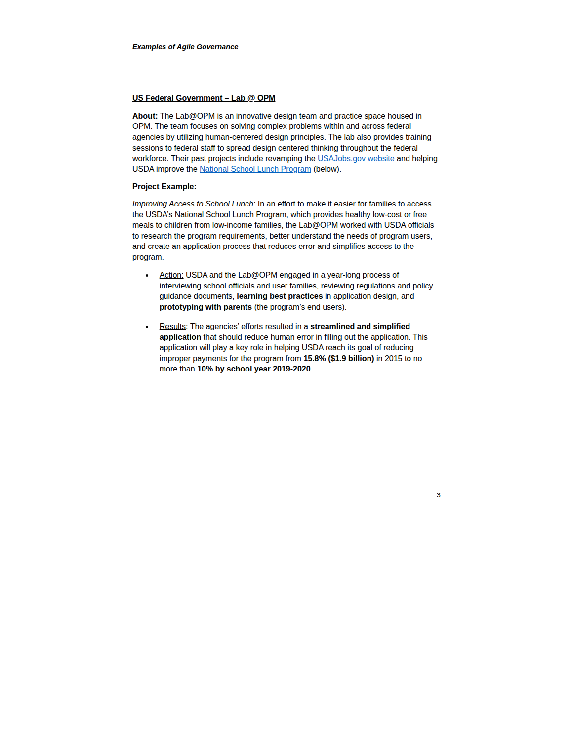Examples of Agile Governance
US Federal Government – Lab @ OPM
About: The Lab@OPM is an innovative design team and practice space housed in OPM. The team focuses on solving complex problems within and across federal agencies by utilizing human-centered design principles. The lab also provides training sessions to federal staff to spread design centered thinking throughout the federal workforce. Their past projects include revamping the USAJobs.gov website and helping USDA improve the National School Lunch Program (below).
Project Example:
Improving Access to School Lunch: In an effort to make it easier for families to access the USDA’s National School Lunch Program, which provides healthy low-cost or free meals to children from low-income families, the Lab@OPM worked with USDA officials to research the program requirements, better understand the needs of program users, and create an application process that reduces error and simplifies access to the program.
Action: USDA and the Lab@OPM engaged in a year-long process of interviewing school officials and user families, reviewing regulations and policy guidance documents, learning best practices in application design, and prototyping with parents (the program’s end users).
Results: The agencies’ efforts resulted in a streamlined and simplified application that should reduce human error in filling out the application. This application will play a key role in helping USDA reach its goal of reducing improper payments for the program from 15.8% ($1.9 billion) in 2015 to no more than 10% by school year 2019-2020.
3